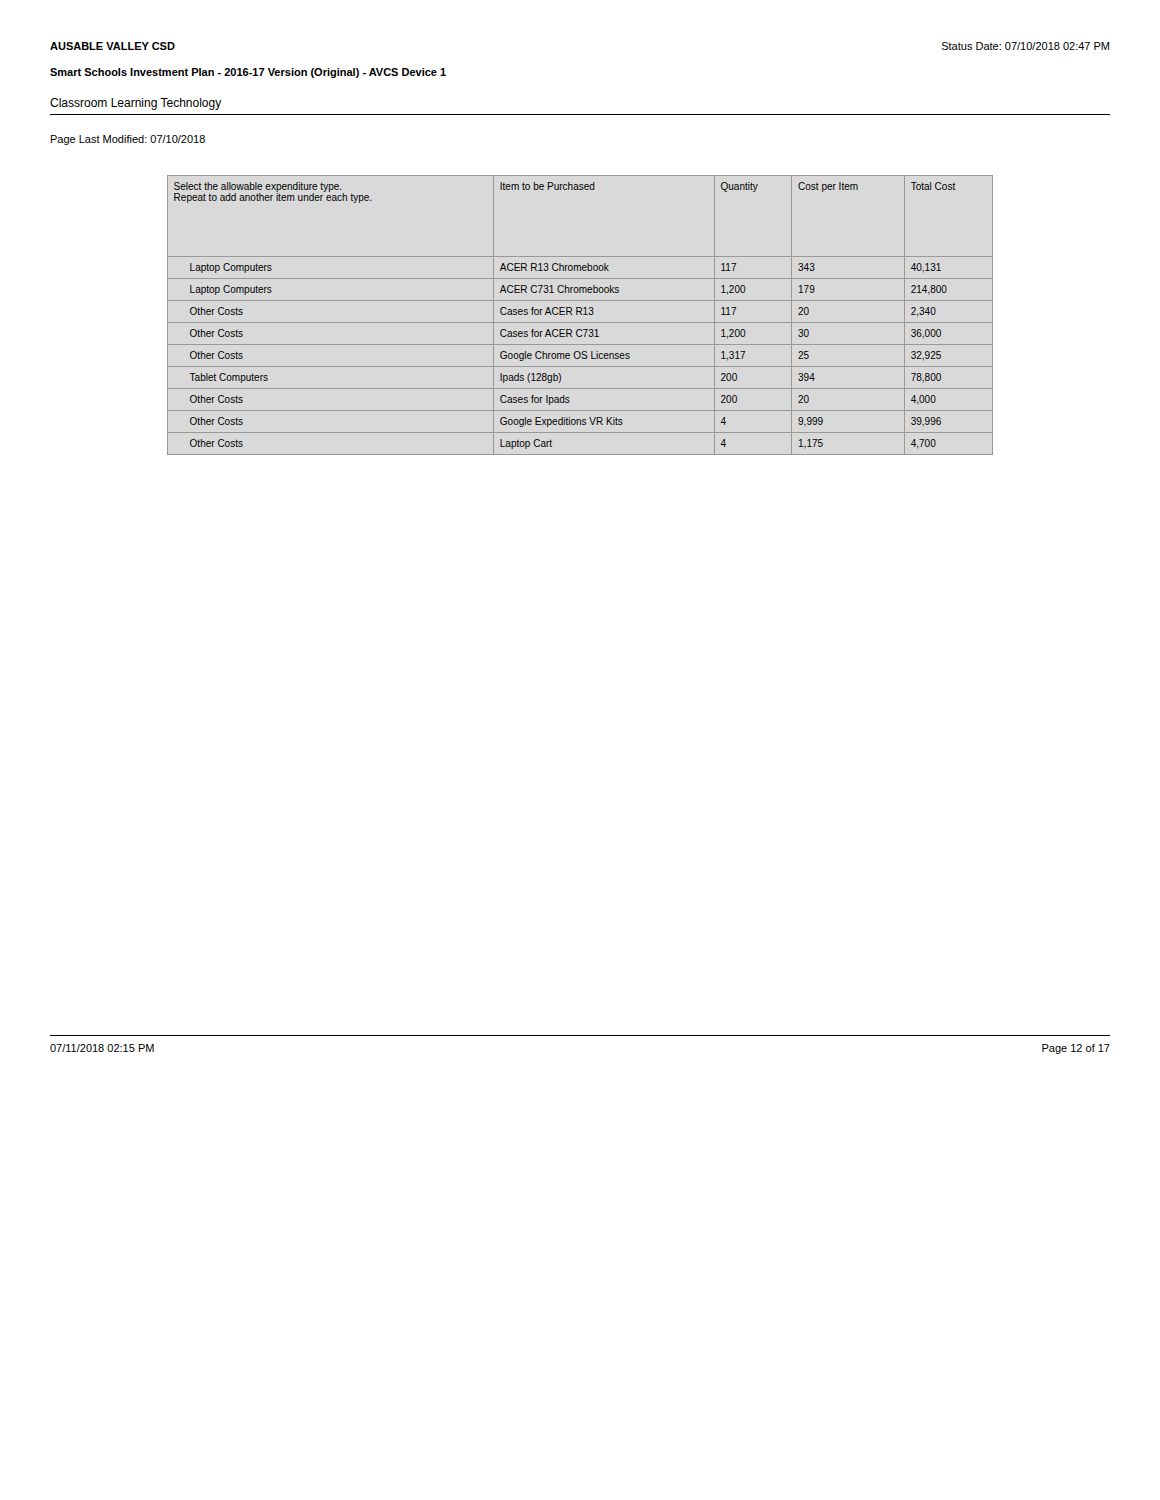AUSABLE VALLEY CSD
Status Date: 07/10/2018 02:47 PM
Smart Schools Investment Plan - 2016-17 Version (Original) - AVCS Device 1
Classroom Learning Technology
Page Last Modified: 07/10/2018
| Select the allowable expenditure type. Repeat to add another item under each type. | Item to be Purchased | Quantity | Cost per Item | Total Cost |
| --- | --- | --- | --- | --- |
| Laptop Computers | ACER R13 Chromebook | 117 | 343 | 40,131 |
| Laptop Computers | ACER C731 Chromebooks | 1,200 | 179 | 214,800 |
| Other Costs | Cases for ACER R13 | 117 | 20 | 2,340 |
| Other Costs | Cases for ACER C731 | 1,200 | 30 | 36,000 |
| Other Costs | Google Chrome OS Licenses | 1,317 | 25 | 32,925 |
| Tablet Computers | Ipads (128gb) | 200 | 394 | 78,800 |
| Other Costs | Cases for Ipads | 200 | 20 | 4,000 |
| Other Costs | Google Expeditions VR Kits | 4 | 9,999 | 39,996 |
| Other Costs | Laptop Cart | 4 | 1,175 | 4,700 |
07/11/2018 02:15 PM
Page 12 of 17